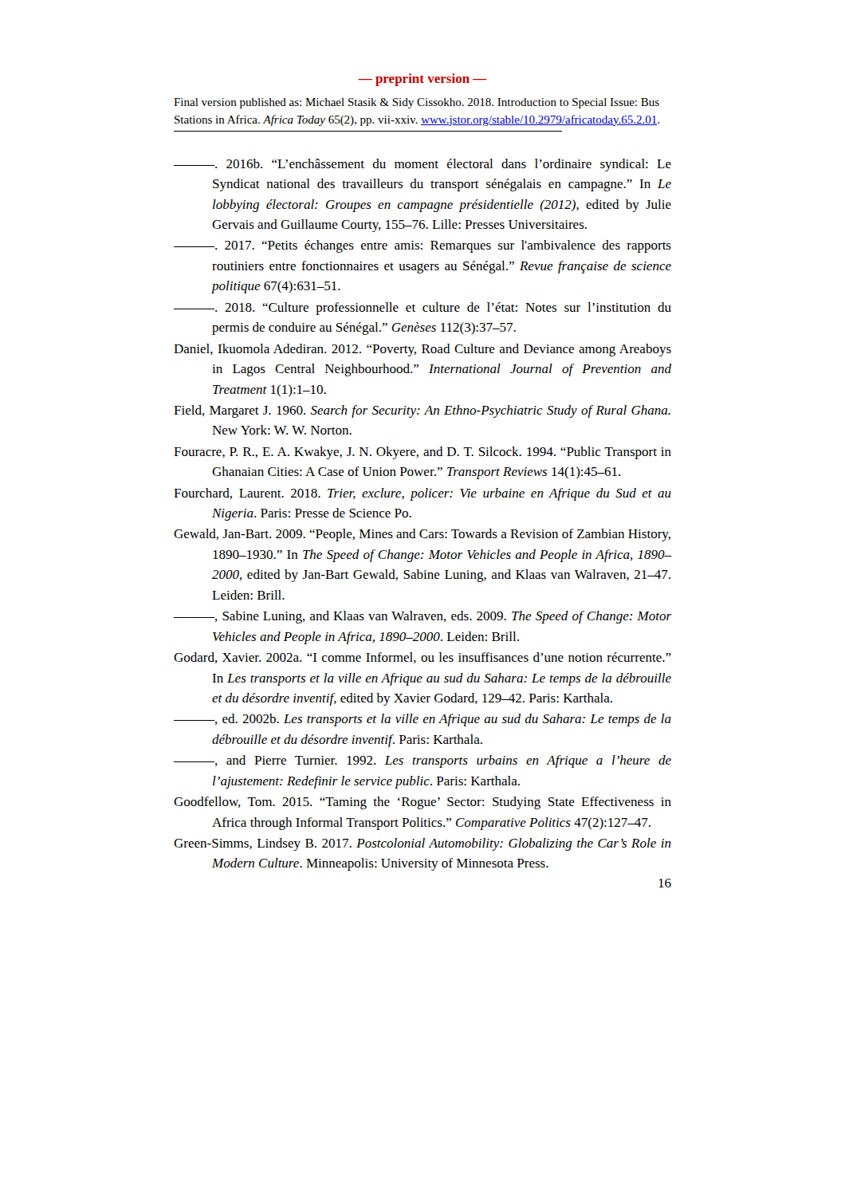— preprint version —
Final version published as: Michael Stasik & Sidy Cissokho. 2018. Introduction to Special Issue: Bus Stations in Africa. Africa Today 65(2), pp. vii-xxiv. www.jstor.org/stable/10.2979/africatoday.65.2.01.
———. 2016b. “L’enchâssement du moment électoral dans l’ordinaire syndical: Le Syndicat national des travailleurs du transport sénégalais en campagne.” In Le lobbying électoral: Groupes en campagne présidentielle (2012), edited by Julie Gervais and Guillaume Courty, 155–76. Lille: Presses Universitaires.
———. 2017. “Petits échanges entre amis: Remarques sur l'ambivalence des rapports routiniers entre fonctionnaires et usagers au Sénégal.” Revue française de science politique 67(4):631–51.
———. 2018. “Culture professionnelle et culture de l’état: Notes sur l’institution du permis de conduire au Sénégal.” Genèses 112(3):37–57.
Daniel, Ikuomola Adediran. 2012. “Poverty, Road Culture and Deviance among Areaboys in Lagos Central Neighbourhood.” International Journal of Prevention and Treatment 1(1):1–10.
Field, Margaret J. 1960. Search for Security: An Ethno-Psychiatric Study of Rural Ghana. New York: W. W. Norton.
Fouracre, P. R., E. A. Kwakye, J. N. Okyere, and D. T. Silcock. 1994. “Public Transport in Ghanaian Cities: A Case of Union Power.” Transport Reviews 14(1):45–61.
Fourchard, Laurent. 2018. Trier, exclure, policer: Vie urbaine en Afrique du Sud et au Nigeria. Paris: Presse de Science Po.
Gewald, Jan-Bart. 2009. “People, Mines and Cars: Towards a Revision of Zambian History, 1890–1930.” In The Speed of Change: Motor Vehicles and People in Africa, 1890–2000, edited by Jan-Bart Gewald, Sabine Luning, and Klaas van Walraven, 21–47. Leiden: Brill.
———, Sabine Luning, and Klaas van Walraven, eds. 2009. The Speed of Change: Motor Vehicles and People in Africa, 1890–2000. Leiden: Brill.
Godard, Xavier. 2002a. “I comme Informel, ou les insuffisances d’une notion récurrente.” In Les transports et la ville en Afrique au sud du Sahara: Le temps de la débrouille et du désordre inventif, edited by Xavier Godard, 129–42. Paris: Karthala.
———, ed. 2002b. Les transports et la ville en Afrique au sud du Sahara: Le temps de la débrouille et du désordre inventif. Paris: Karthala.
———, and Pierre Turnier. 1992. Les transports urbains en Afrique a l’heure de l’ajustement: Redefinir le service public. Paris: Karthala.
Goodfellow, Tom. 2015. “Taming the ‘Rogue’ Sector: Studying State Effectiveness in Africa through Informal Transport Politics.” Comparative Politics 47(2):127–47.
Green-Simms, Lindsey B. 2017. Postcolonial Automobility: Globalizing the Car’s Role in Modern Culture. Minneapolis: University of Minnesota Press.
16